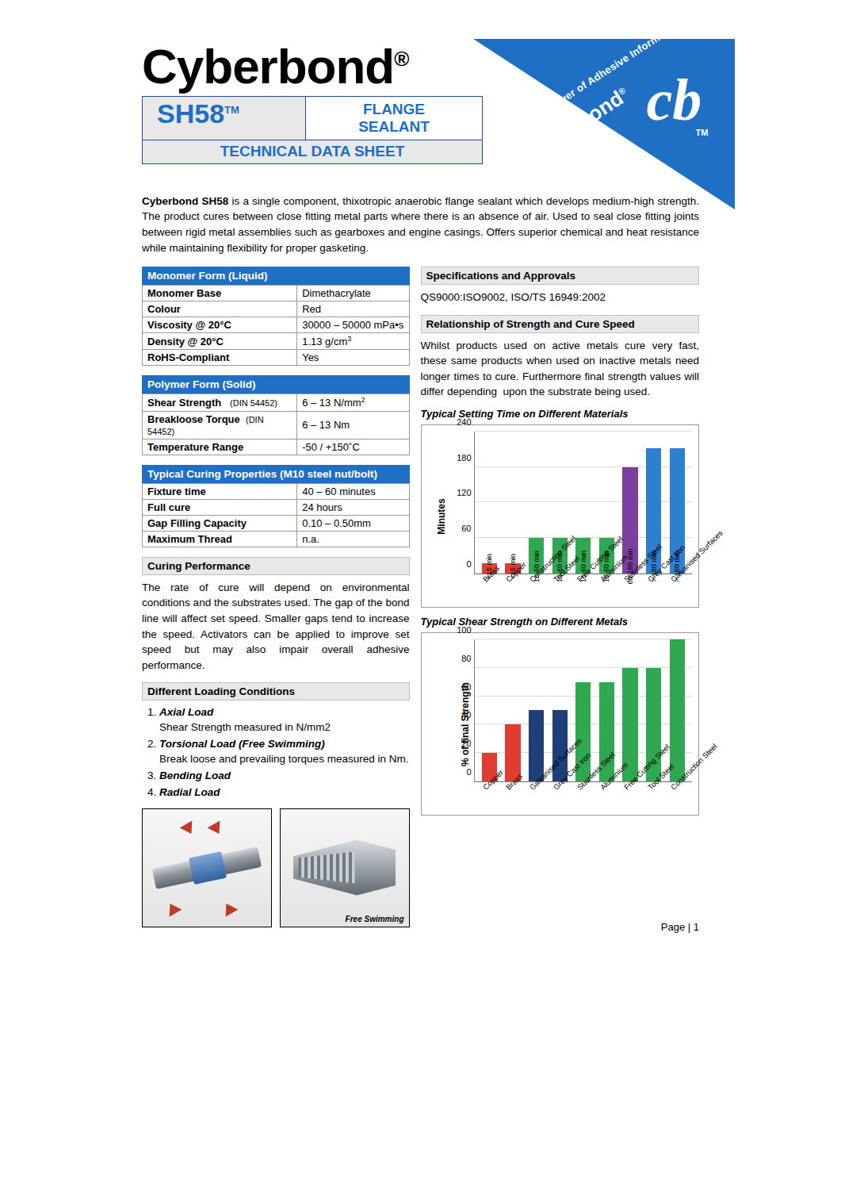The Power of Adhesive Information
Cyberbond®
cb
TM
Cyberbond®
SH58TM
FLANGE
SEALANT
TECHNICAL DATA SHEET
Cyberbond SH58 is a single component, thixotropic anaerobic flange sealant which develops medium-high strength. The product cures between close fitting metal parts where there is an absence of air. Used to seal close fitting joints between rigid metal assemblies such as gearboxes and engine casings. Offers superior chemical and heat resistance while maintaining flexibility for proper gasketing.
Monomer Form (Liquid)
| Monomer Base | Dimethacrylate |
| Colour | Red |
| Viscosity @ 20°C | 30000 – 50000 mPa•s |
| Density @ 20°C | 1.13 g/cm 3 |
| RoHS-Compliant | Yes |
Polymer Form (Solid)
| Shear Strength (DIN 54452) | 6 – 13 N/mm 2 |
| Breakloose Torque (DIN 54452) | 6 – 13 Nm |
| Temperature Range | -50 / +150˚C |
Typical Curing Properties (M10 steel nut/bolt)
| Fixture time | 40 – 60 minutes |
| Full cure | 24 hours |
| Gap Filling Capacity | 0.10 – 0.50mm |
| Maximum Thread | n.a. |
Curing Performance
The rate of cure will depend on environmental conditions and the substrates used. The gap of the bond line will affect set speed. Smaller gaps tend to increase the speed. Activators can be applied to improve set speed but may also impair overall adhesive performance.
Different Loading Conditions
Axial Load Shear Strength measured in N/mm2
Torsional Load (Free Swimming) Break loose and prevailing torques measured in Nm.
Bending Load
Radial Load
Free Swimming
Specifications and Approvals
QS9000:ISO9002, ISO/TS 16949:2002
Relationship of Strength and Cure Speed
Whilst products used on active metals cure very fast, these same products when used on inactive metals need longer times to cure. Furthermore final strength values will differ depending upon the substrate being used.
Typical Setting Time on Different Materials
Minutes
0
60
120
180
240
<15 min
<15 min
15-60 min
15-60 min
15-60 min
15-60 min
60-180 min
> 180 min
> 180 min
Brass Copper Construction Steel Tool Steel Free Cutting Steel Aluminium Stainless Steel Grey Cast Iron Galvanised Surfaces
Typical Shear Strength on Different Metals
% of final Strength
0
20
40
60
80
100
Copper Brass Galvanised Surfaces Grey Cast Iron Stainless Steel Aluminium Free Cutting Steel Tool Steel Construction Steel
Page | 1